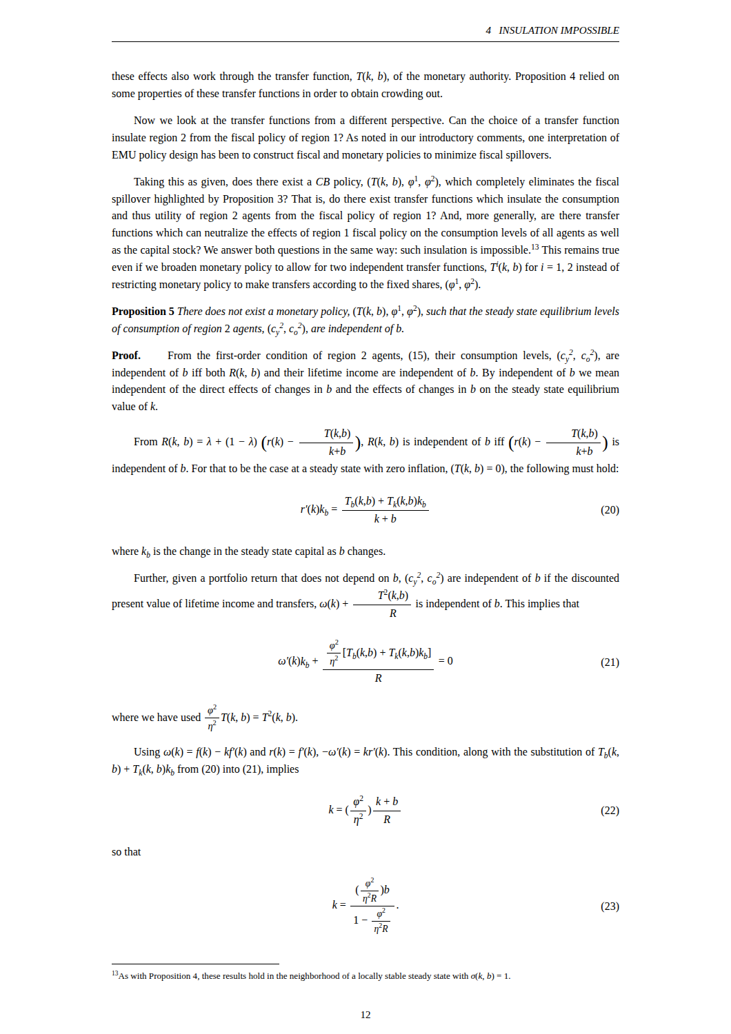4 INSULATION IMPOSSIBLE
these effects also work through the transfer function, T(k, b), of the monetary authority. Proposition 4 relied on some properties of these transfer functions in order to obtain crowding out.
Now we look at the transfer functions from a different perspective. Can the choice of a transfer function insulate region 2 from the fiscal policy of region 1? As noted in our introductory comments, one interpretation of EMU policy design has been to construct fiscal and monetary policies to minimize fiscal spillovers.
Taking this as given, does there exist a CB policy, (T(k, b), φ1, φ2), which completely eliminates the fiscal spillover highlighted by Proposition 3? That is, do there exist transfer functions which insulate the consumption and thus utility of region 2 agents from the fiscal policy of region 1? And, more generally, are there transfer functions which can neutralize the effects of region 1 fiscal policy on the consumption levels of all agents as well as the capital stock? We answer both questions in the same way: such insulation is impossible.13 This remains true even if we broaden monetary policy to allow for two independent transfer functions, Ti(k, b) for i = 1, 2 instead of restricting monetary policy to make transfers according to the fixed shares, (φ1, φ2).
Proposition 5 There does not exist a monetary policy, (T(k, b), φ1, φ2), such that the steady state equilibrium levels of consumption of region 2 agents, (cy2, co2), are independent of b.
Proof. From the first-order condition of region 2 agents, (15), their consumption levels, (cy2, co2), are independent of b iff both R(k, b) and their lifetime income are independent of b. By independent of b we mean independent of the direct effects of changes in b and the effects of changes in b on the steady state equilibrium value of k.
From R(k, b) = λ + (1 − λ) (r(k) − T(k,b) k+b), R(k, b) is independent of b iff (r(k) − T(k,b) k+b) is independent of b. For that to be the case at a steady state with zero inflation, (T(k, b) = 0), the following must hold:
r′(k)kb = Tb(k,b) + Tk(k,b)kb k + b (20)
where kb is the change in the steady state capital as b changes.
Further, given a portfolio return that does not depend on b, (cy2, co2) are independent of b if the discounted present value of lifetime income and transfers, ω(k) + T2(k,b) R is independent of b. This implies that
ω′(k)kb + φ2 η2[Tb(k,b) + Tk(k,b)kb] R = 0 (21)
where we have used φ2 η2 T(k, b) = T2(k, b).
Using ω(k) = f(k) − kf′(k) and r(k) = f′(k), −ω′(k) = kr′(k). This condition, along with the substitution of Tb(k, b) + Tk(k, b)kb from (20) into (21), implies
k = (φ2 η2)k + b R (22)
so that
k = (φ2 η2R)b 1 − φ2 η2R. (23)
13As with Proposition 4, these results hold in the neighborhood of a locally stable steady state with σ(k, b) = 1.
12